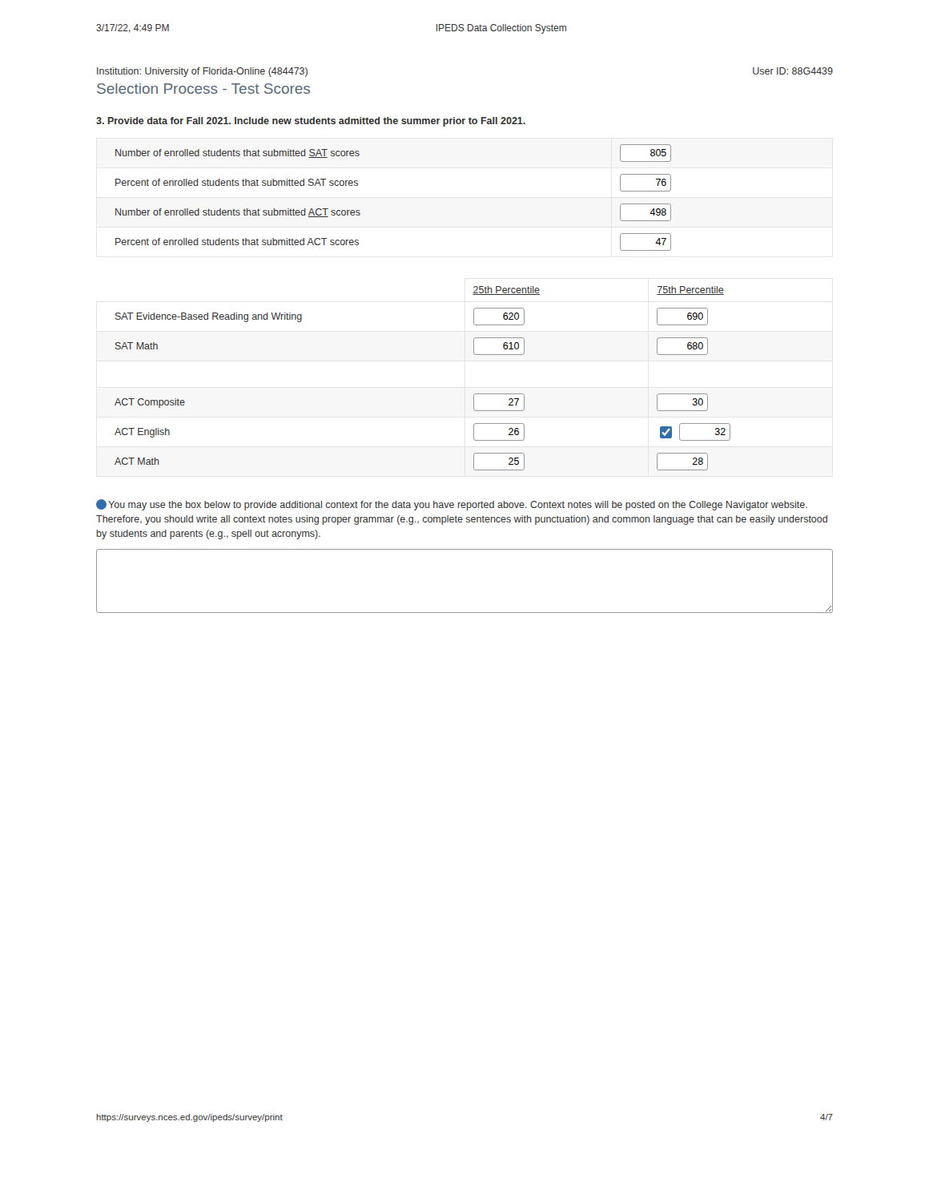3/17/22, 4:49 PM
IPEDS Data Collection System
Institution: University of Florida-Online (484473)
User ID: 88G4439
Selection Process - Test Scores
3. Provide data for Fall 2021. Include new students admitted the summer prior to Fall 2021.
| Number of enrolled students that submitted SAT scores | |
| Percent of enrolled students that submitted SAT scores | |
| Number of enrolled students that submitted ACT scores | |
| Percent of enrolled students that submitted ACT scores | |
| | 25th Percentile | 75th Percentile |
| --- | --- | --- |
| SAT Evidence-Based Reading and Writing | | |
| SAT Math | | |
| ACT Composite | | |
| ACT English | | |
| ACT Math | | |
You may use the box below to provide additional context for the data you have reported above. Context notes will be posted on the College Navigator website. Therefore, you should write all context notes using proper grammar (e.g., complete sentences with punctuation) and common language that can be easily understood by students and parents (e.g., spell out acronyms).
https://surveys.nces.ed.gov/ipeds/survey/print
4/7